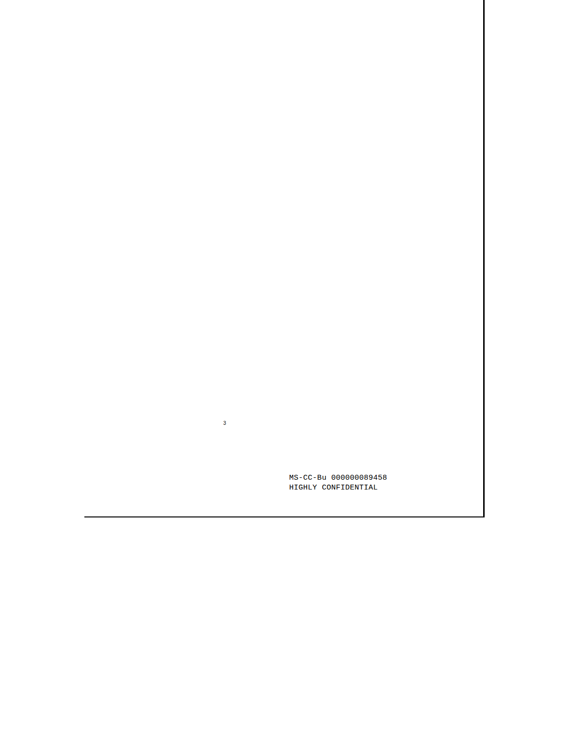3
MS-CC-Bu 000000089458
HIGHLY CONFIDENTIAL